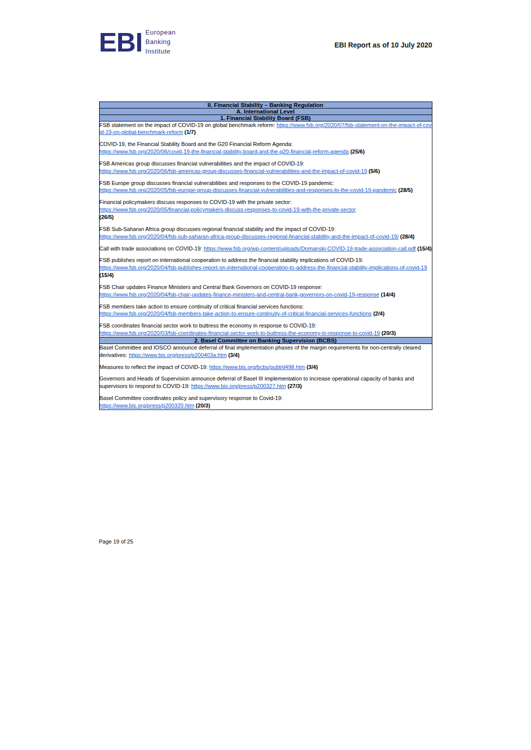EBI
European
Banking
Institute
EBI Report as of 10 July 2020
| II. Financial Stability – Banking Regulation |
| A. International Level |
| 1. Financial Stability Board (FSB) |
| FSB statement on the impact of COVID-19 on global benchmark reform: https://www.fsb.org/2020/07/fsb-statement-on-the-impact-of-covid-19-on-global-benchmark-reform (1/7) COVID-19, the Financial Stability Board and the G20 Financial Reform Agenda: https://www.fsb.org/2020/06/covid-19-the-financial-stability-board-and-the-g20-financial-reform-agenda (25/6) FSB Americas group discusses financial vulnerabilities and the impact of COVID-19: https://www.fsb.org/2020/06/fsb-americas-group-discusses-financial-vulnerabilities-and-the-impact-of-covid-19 (5/6) FSB Europe group discusses financial vulnerabilities and responses to the COVID-19 pandemic: https://www.fsb.org/2020/05/fsb-europe-group-discusses-financial-vulnerabilities-and-responses-to-the-covid-19-pandemic (28/5) Financial policymakers discuss responses to COVID-19 with the private sector: https://www.fsb.org/2020/05/financial-policymakers-discuss-responses-to-covid-19-with-the-private-sector (26/5) FSB Sub-Saharan Africa group discusses regional financial stability and the impact of COVID-19: https://www.fsb.org/2020/04/fsb-sub-saharan-africa-group-discusses-regional-financial-stability-and-the-impact-of-covid-19/ (28/4) Call with trade associations on COVID-19: https://www.fsb.org/wp-content/uploads/Domanski-COVID-19-trade-association-call.pdf (15/4) FSB publishes report on international cooperation to address the financial stability implications of COVID-19: https://www.fsb.org/2020/04/fsb-publishes-report-on-international-cooperation-to-address-the-financial-stability-implications-of-covid-19 (15/4) FSB Chair updates Finance Ministers and Central Bank Governors on COVID-19 response: https://www.fsb.org/2020/04/fsb-chair-updates-finance-ministers-and-central-bank-governors-on-covid-19-response (14/4) FSB members take action to ensure continuity of critical financial services functions: https://www.fsb.org/2020/04/fsb-members-take-action-to-ensure-continuity-of-critical-financial-services-functions (2/4) FSB coordinates financial sector work to buttress the economy in response to COVID-19: https://www.fsb.org/2020/03/fsb-coordinates-financial-sector-work-to-buttress-the-economy-in-response-to-covid-19 (20/3) |
| 2. Basel Committee on Banking Supervision (BCBS) |
| Basel Committee and IOSCO announce deferral of final implementation phases of the margin requirements for non-centrally cleared derivatives: https://www.bis.org/press/p200403a.htm (3/4) Measures to reflect the impact of COVID-19: https://www.bis.org/bcbs/publ/d498.htm (3/4) Governors and Heads of Supervision announce deferral of Basel III implementation to increase operational capacity of banks and supervisors to respond to COVID-19: https://www.bis.org/press/p200327.htm (27/3) Basel Committee coordinates policy and supervisory response to Covid-19: https://www.bis.org/press/p200320.htm (20/3) |
Page 19 of 25